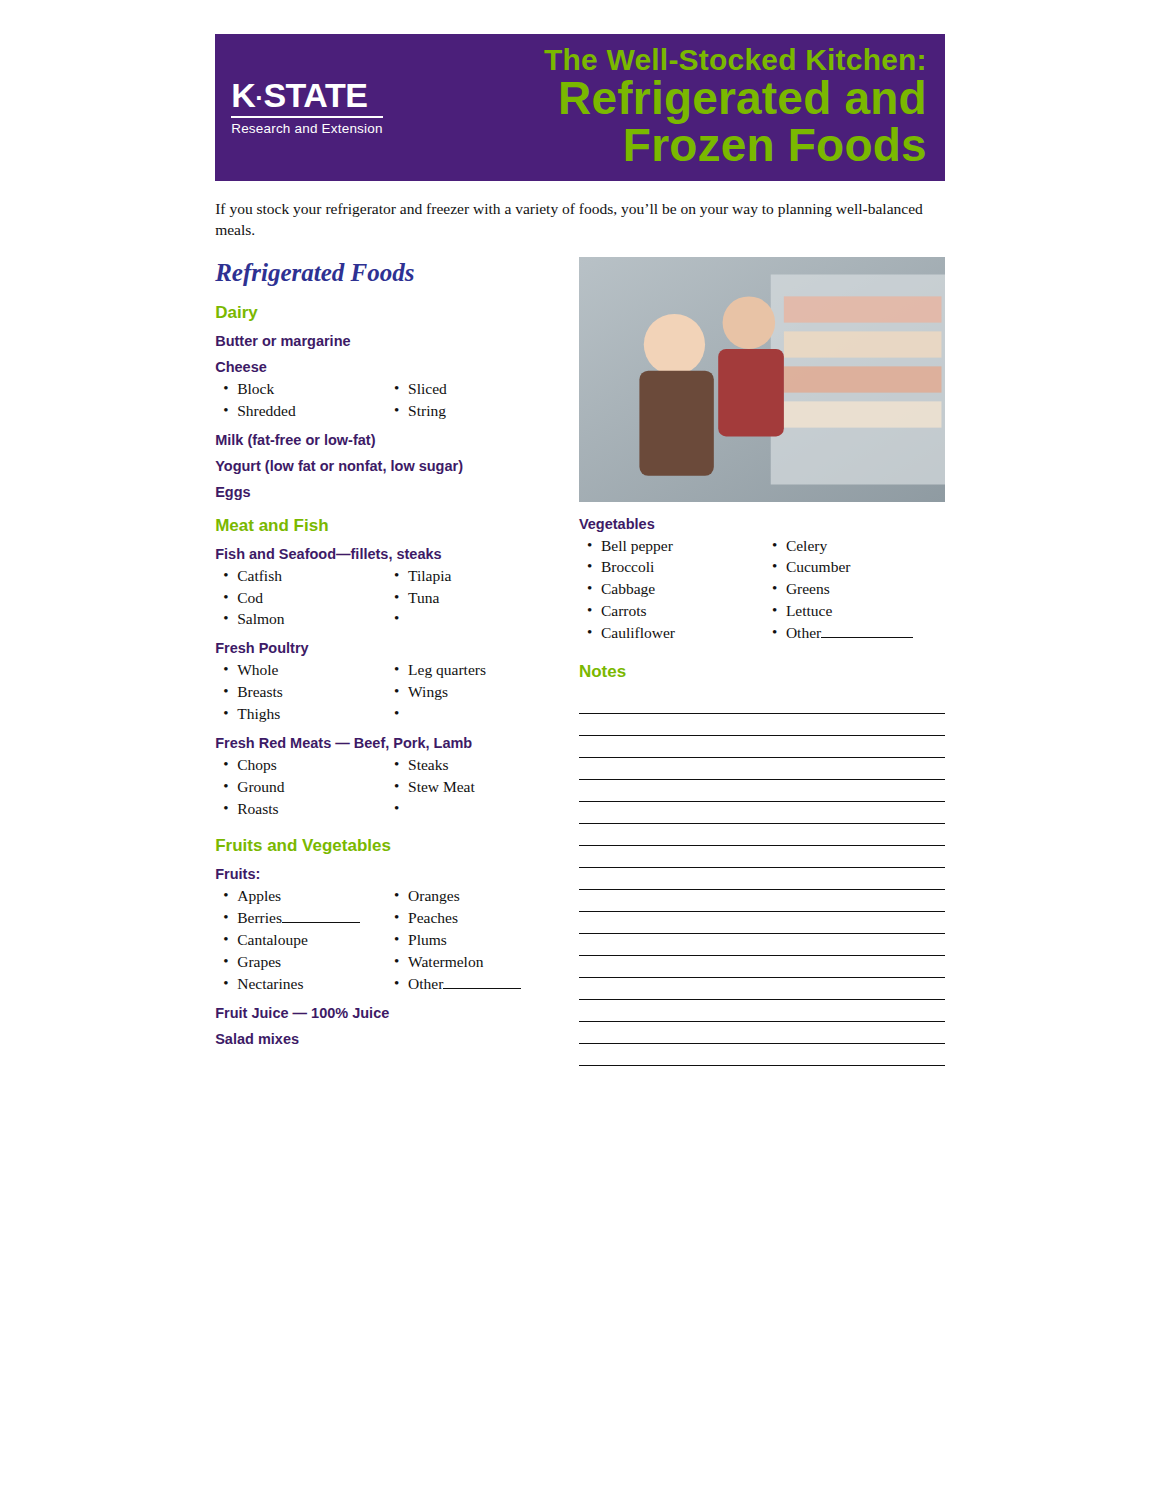K·STATE
Research and Extension
The Well-Stocked Kitchen:
Refrigerated and Frozen Foods
If you stock your refrigerator and freezer with a variety of foods, you’ll be on your way to planning well-balanced meals.
Refrigerated Foods
Dairy
Butter or margarine
Cheese
Block
Sliced
Shredded
String
Milk (fat-free or low-fat)
Yogurt (low fat or nonfat, low sugar)
Eggs
Meat and Fish
Fish and Seafood—fillets, steaks
Catfish
Tilapia
Cod
Tuna
Salmon
Fresh Poultry
Whole
Leg quarters
Breasts
Wings
Thighs
Fresh Red Meats — Beef, Pork, Lamb
Chops
Steaks
Ground
Stew Meat
Roasts
Fruits and Vegetables
Fruits:
Apples
Oranges
Berries
Peaches
Cantaloupe
Plums
Grapes
Watermelon
Nectarines
Other
Fruit Juice — 100% Juice
Salad mixes
Vegetables
Bell pepper
Celery
Broccoli
Cucumber
Cabbage
Greens
Carrots
Lettuce
Cauliflower
Other
Notes